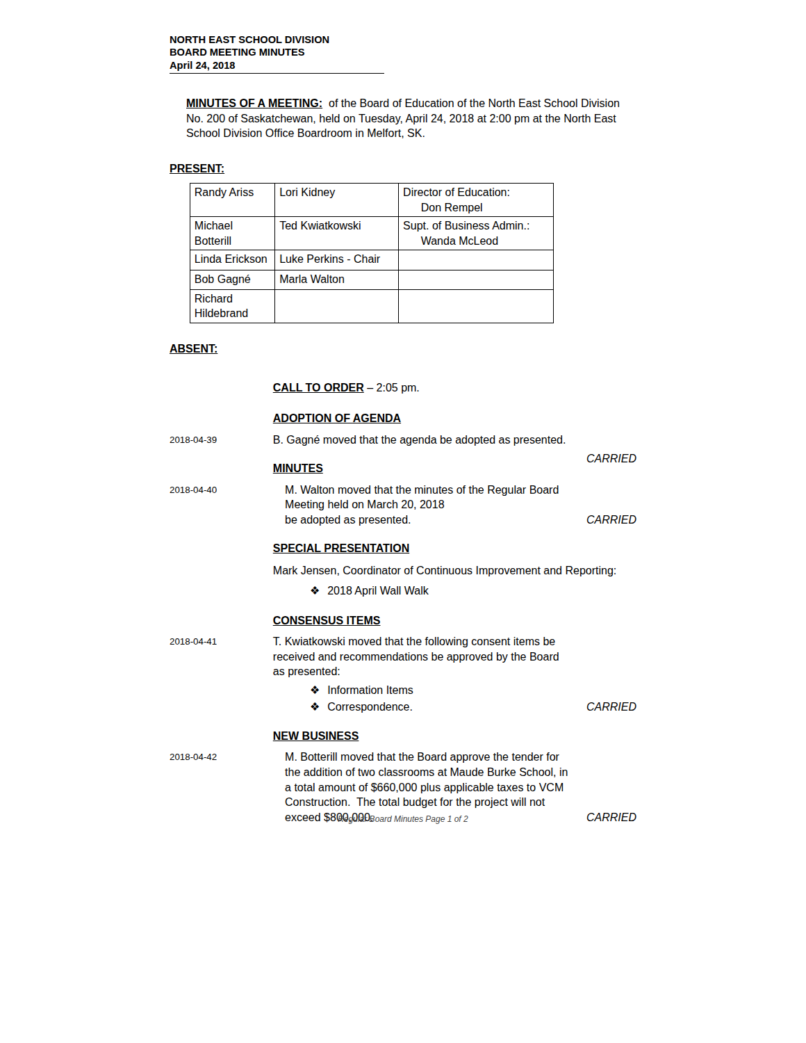NORTH EAST SCHOOL DIVISION
BOARD MEETING MINUTES
April 24, 2018
MINUTES OF A MEETING: of the Board of Education of the North East School Division No. 200 of Saskatchewan, held on Tuesday, April 24, 2018 at 2:00 pm at the North East School Division Office Boardroom in Melfort, SK.
PRESENT:
| Randy Ariss | Lori Kidney | Director of Education: Don Rempel |
| Michael Botterill | Ted Kwiatkowski | Supt. of Business Admin.: Wanda McLeod |
| Linda Erickson | Luke Perkins - Chair | |
| Bob Gagné | Marla Walton | |
| Richard Hildebrand | | |
ABSENT:
CALL TO ORDER – 2:05 pm.
ADOPTION OF AGENDA
2018-04-39
B. Gagné moved that the agenda be adopted as presented.
CARRIED
MINUTES
2018-04-40
M. Walton moved that the minutes of the Regular Board Meeting held on March 20, 2018
be adopted as presented.
CARRIED
SPECIAL PRESENTATION
Mark Jensen, Coordinator of Continuous Improvement and Reporting:
2018 April Wall Walk
CONSENSUS ITEMS
2018-04-41
T. Kwiatkowski moved that the following consent items be received and recommendations be approved by the Board as presented:
Information Items
Correspondence.
CARRIED
NEW BUSINESS
2018-04-42
M. Botterill moved that the Board approve the tender for the addition of two classrooms at Maude Burke School, in a total amount of $660,000 plus applicable taxes to VCM Construction. The total budget for the project will not exceed $800,000.
CARRIED
Regular Board Minutes Page 1 of 2